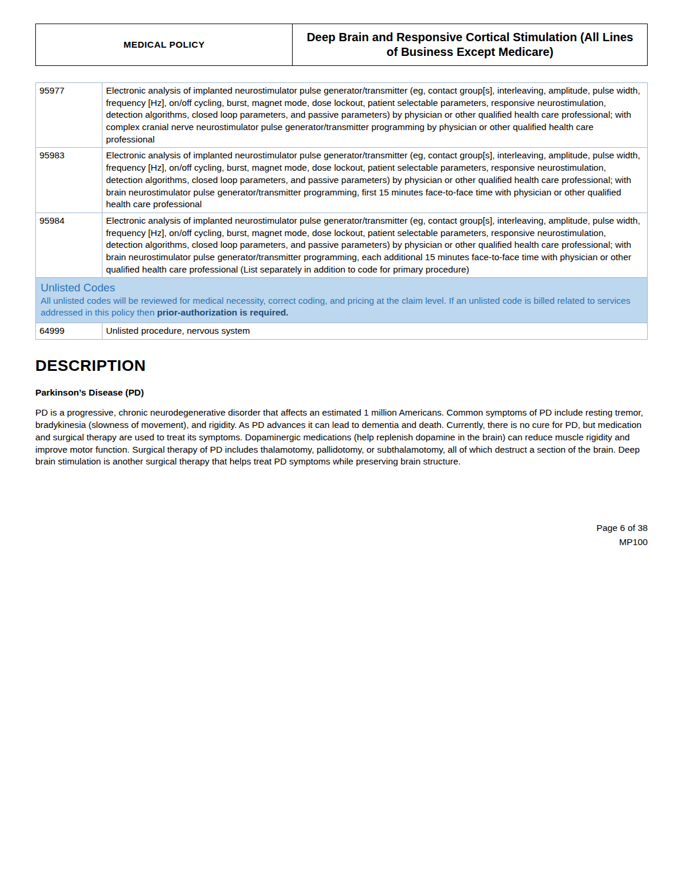| MEDICAL POLICY | Deep Brain and Responsive Cortical Stimulation (All Lines of Business Except Medicare) |
| 95977 | Electronic analysis of implanted neurostimulator pulse generator/transmitter (eg, contact group[s], interleaving, amplitude, pulse width, frequency [Hz], on/off cycling, burst, magnet mode, dose lockout, patient selectable parameters, responsive neurostimulation, detection algorithms, closed loop parameters, and passive parameters) by physician or other qualified health care professional; with complex cranial nerve neurostimulator pulse generator/transmitter programming by physician or other qualified health care professional |
| 95983 | Electronic analysis of implanted neurostimulator pulse generator/transmitter (eg, contact group[s], interleaving, amplitude, pulse width, frequency [Hz], on/off cycling, burst, magnet mode, dose lockout, patient selectable parameters, responsive neurostimulation, detection algorithms, closed loop parameters, and passive parameters) by physician or other qualified health care professional; with brain neurostimulator pulse generator/transmitter programming, first 15 minutes face-to-face time with physician or other qualified health care professional |
| 95984 | Electronic analysis of implanted neurostimulator pulse generator/transmitter (eg, contact group[s], interleaving, amplitude, pulse width, frequency [Hz], on/off cycling, burst, magnet mode, dose lockout, patient selectable parameters, responsive neurostimulation, detection algorithms, closed loop parameters, and passive parameters) by physician or other qualified health care professional; with brain neurostimulator pulse generator/transmitter programming, each additional 15 minutes face-to-face time with physician or other qualified health care professional (List separately in addition to code for primary procedure) |
| Unlisted Codes All unlisted codes will be reviewed for medical necessity, correct coding, and pricing at the claim level. If an unlisted code is billed related to services addressed in this policy then prior-authorization is required. |
| 64999 | Unlisted procedure, nervous system |
DESCRIPTION
Parkinson’s Disease (PD)
PD is a progressive, chronic neurodegenerative disorder that affects an estimated 1 million Americans. Common symptoms of PD include resting tremor, bradykinesia (slowness of movement), and rigidity. As PD advances it can lead to dementia and death. Currently, there is no cure for PD, but medication and surgical therapy are used to treat its symptoms. Dopaminergic medications (help replenish dopamine in the brain) can reduce muscle rigidity and improve motor function. Surgical therapy of PD includes thalamotomy, pallidotomy, or subthalamotomy, all of which destruct a section of the brain. Deep brain stimulation is another surgical therapy that helps treat PD symptoms while preserving brain structure.
Page 6 of 38
MP100